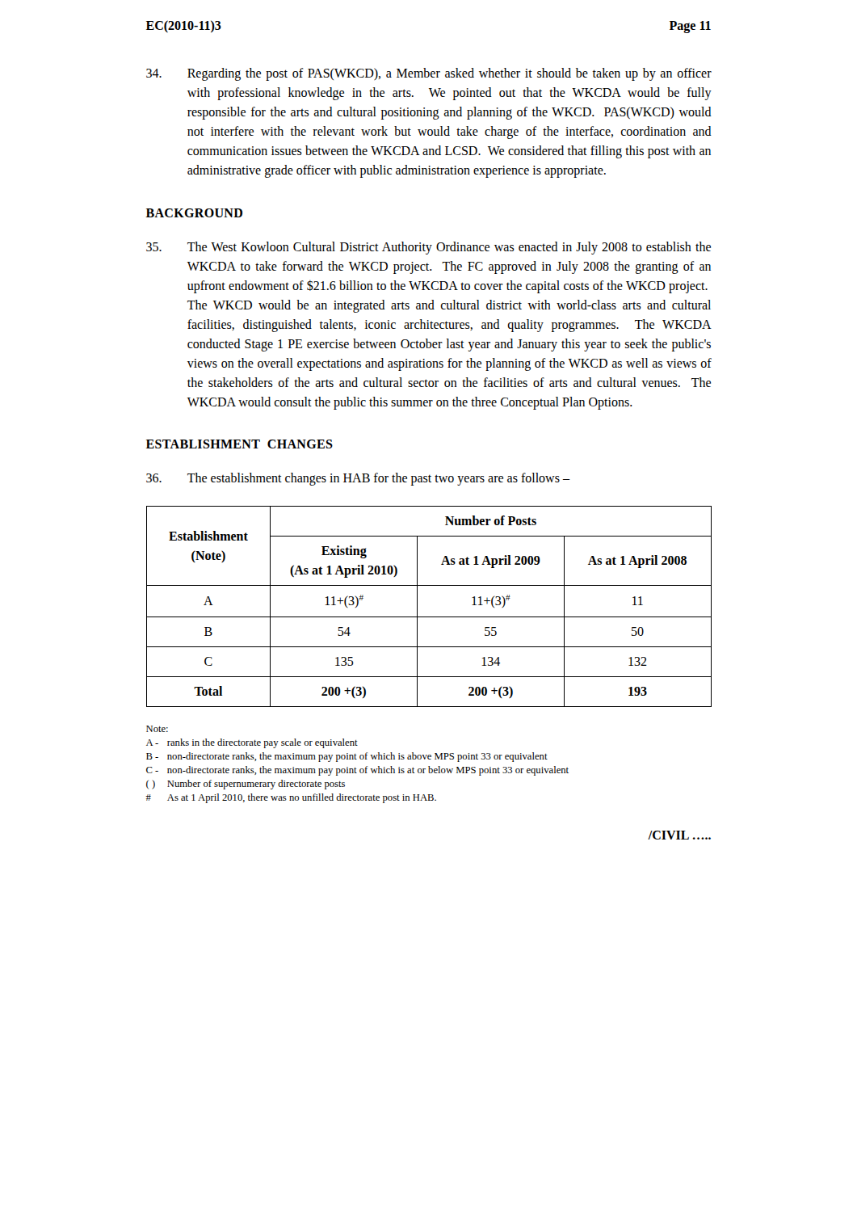EC(2010-11)3 Page 11
34.
Regarding the post of PAS(WKCD), a Member asked whether it should be taken up by an officer with professional knowledge in the arts. We pointed out that the WKCDA would be fully responsible for the arts and cultural positioning and planning of the WKCD. PAS(WKCD) would not interfere with the relevant work but would take charge of the interface, coordination and communication issues between the WKCDA and LCSD. We considered that filling this post with an administrative grade officer with public administration experience is appropriate.
BACKGROUND
35.
The West Kowloon Cultural District Authority Ordinance was enacted in July 2008 to establish the WKCDA to take forward the WKCD project. The FC approved in July 2008 the granting of an upfront endowment of $21.6 billion to the WKCDA to cover the capital costs of the WKCD project. The WKCD would be an integrated arts and cultural district with world-class arts and cultural facilities, distinguished talents, iconic architectures, and quality programmes. The WKCDA conducted Stage 1 PE exercise between October last year and January this year to seek the public's views on the overall expectations and aspirations for the planning of the WKCD as well as views of the stakeholders of the arts and cultural sector on the facilities of arts and cultural venues. The WKCDA would consult the public this summer on the three Conceptual Plan Options.
ESTABLISHMENT CHANGES
36.
The establishment changes in HAB for the past two years are as follows –
| Establishment (Note) | Number of Posts |
| --- | --- |
| Existing (As at 1 April 2010) | As at 1 April 2009 | As at 1 April 2008 |
| A | 11+(3) # | 11+(3) # | 11 |
| B | 54 | 55 | 50 |
| C | 135 | 134 | 132 |
| Total | 200 +(3) | 200 +(3) | 193 |
Note:
| A - | ranks in the directorate pay scale or equivalent |
| B - | non-directorate ranks, the maximum pay point of which is above MPS point 33 or equivalent |
| C - | non-directorate ranks, the maximum pay point of which is at or below MPS point 33 or equivalent |
| ( ) | Number of supernumerary directorate posts |
| # | As at 1 April 2010, there was no unfilled directorate post in HAB. |
/CIVIL …..